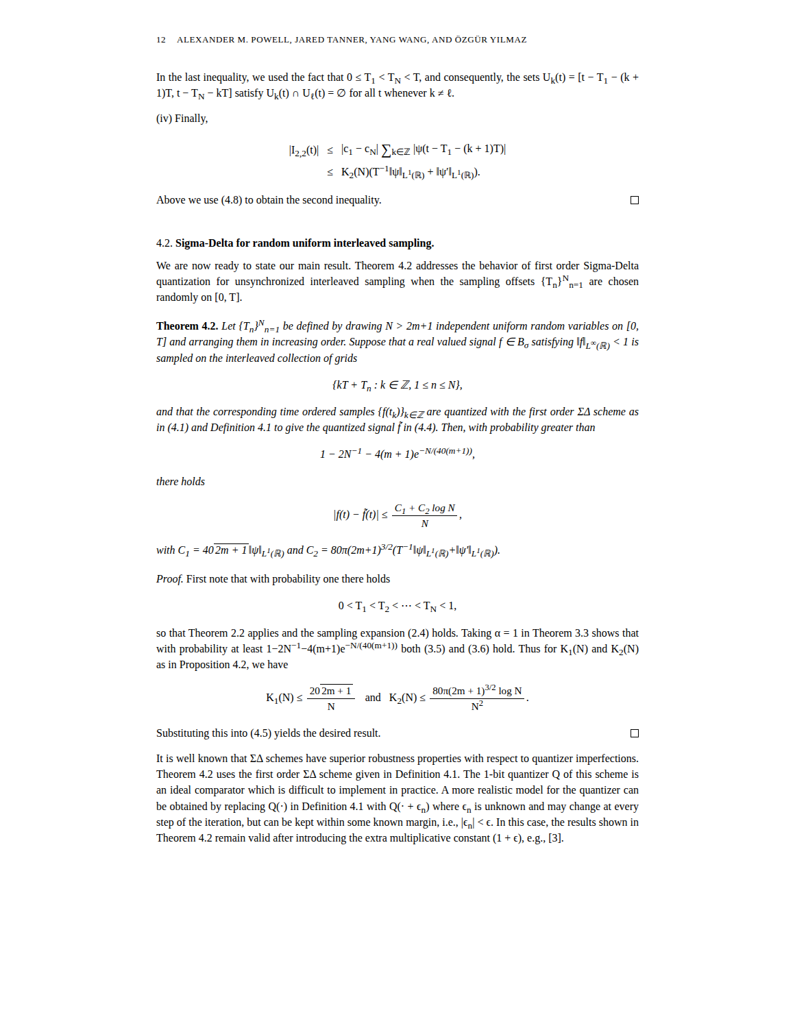12 ALEXANDER M. POWELL, JARED TANNER, YANG WANG, AND ÖZGÜR YILMAZ
In the last inequality, we used the fact that 0 ≤ T1 < TN < T, and consequently, the sets Uk(t) = [t − T1 − (k + 1)T, t − TN − kT] satisfy Uk(t) ∩ Uℓ(t) = ∅ for all t whenever k ≠ ℓ.
(iv) Finally,
| /I 2,2 (t)/ | ≤ | /c 1 − c N / ∑ k∈ℤ /ψ(t − T 1 − (k + 1)T)/ |
| | ≤ | K 2 (N)(T −1 ‖ψ‖ L 1 (ℝ) + ‖ψ′‖ L 1 (ℝ) ). |
Above we use (4.8) to obtain the second inequality.
4.2. Sigma-Delta for random uniform interleaved sampling.
We are now ready to state our main result. Theorem 4.2 addresses the behavior of first order Sigma-Delta quantization for unsynchronized interleaved sampling when the sampling offsets {Tn}Nn=1 are chosen randomly on [0, T].
Theorem 4.2. Let {Tn}Nn=1 be defined by drawing N > 2m+1 independent uniform random variables on [0, T] and arranging them in increasing order. Suppose that a real valued signal f ∈ Bσ satisfying ‖f‖L∞(ℝ) < 1 is sampled on the interleaved collection of grids
{kT + Tn : k ∈ ℤ, 1 ≤ n ≤ N},
and that the corresponding time ordered samples {f(tk)}k∈ℤ are quantized with the first order ΣΔ scheme as in (4.1) and Definition 4.1 to give the quantized signal f̃ in (4.4). Then, with probability greater than
1 − 2N−1 − 4(m + 1)e−N/(40(m+1)),
there holds
|f(t) − f̃(t)| ≤ C1 + C2 log N N,
with C1 = 402m + 1‖ψ‖L1(ℝ) and C2 = 80π(2m+1)3/2(T−1‖ψ‖L1(ℝ)+‖ψ′‖L1(ℝ)).
Proof. First note that with probability one there holds
0 < T1 < T2 < ⋯ < TN < 1,
so that Theorem 2.2 applies and the sampling expansion (2.4) holds. Taking α = 1 in Theorem 3.3 shows that with probability at least 1−2N−1−4(m+1)e−N/(40(m+1)) both (3.5) and (3.6) hold. Thus for K1(N) and K2(N) as in Proposition 4.2, we have
K1(N) ≤ 202m + 1 N and K2(N) ≤ 80π(2m + 1)3/2 log N N2.
Substituting this into (4.5) yields the desired result.
It is well known that ΣΔ schemes have superior robustness properties with respect to quantizer imperfections. Theorem 4.2 uses the first order ΣΔ scheme given in Definition 4.1. The 1-bit quantizer Q of this scheme is an ideal comparator which is difficult to implement in practice. A more realistic model for the quantizer can be obtained by replacing Q(·) in Definition 4.1 with Q(· + ϵn) where ϵn is unknown and may change at every step of the iteration, but can be kept within some known margin, i.e., |ϵn| < ϵ. In this case, the results shown in Theorem 4.2 remain valid after introducing the extra multiplicative constant (1 + ϵ), e.g., [3].